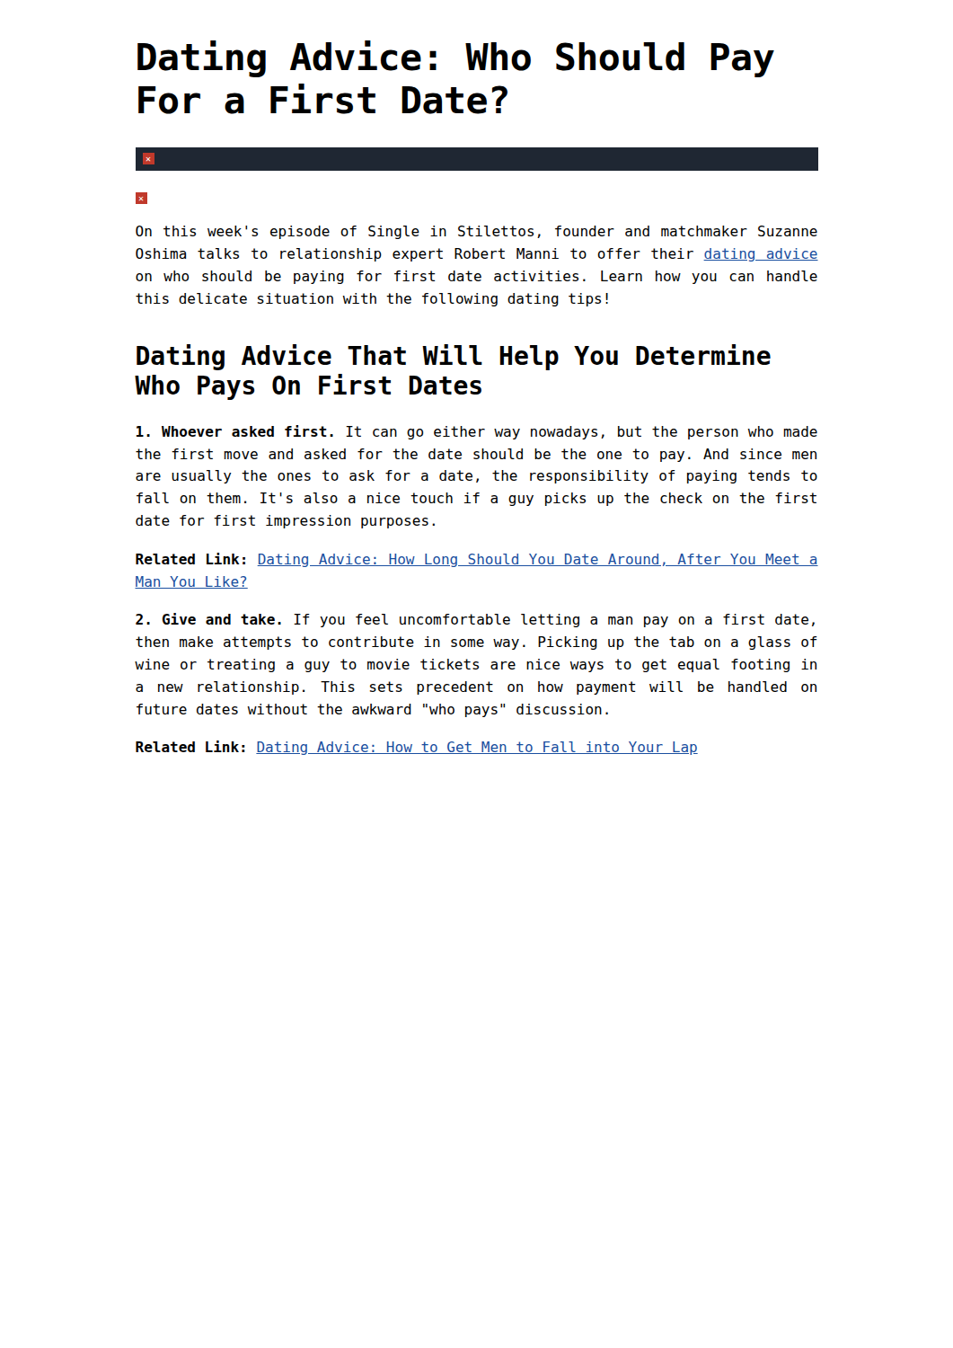Dating Advice: Who Should Pay For a First Date?
✕
✕
On this week's episode of Single in Stilettos, founder and matchmaker Suzanne Oshima talks to relationship expert Robert Manni to offer their dating advice on who should be paying for first date activities. Learn how you can handle this delicate situation with the following dating tips!
Dating Advice That Will Help You Determine Who Pays On First Dates
1. Whoever asked first. It can go either way nowadays, but the person who made the first move and asked for the date should be the one to pay. And since men are usually the ones to ask for a date, the responsibility of paying tends to fall on them. It's also a nice touch if a guy picks up the check on the first date for first impression purposes.
Related Link: Dating Advice: How Long Should You Date Around, After You Meet a Man You Like?
2. Give and take. If you feel uncomfortable letting a man pay on a first date, then make attempts to contribute in some way. Picking up the tab on a glass of wine or treating a guy to movie tickets are nice ways to get equal footing in a new relationship. This sets precedent on how payment will be handled on future dates without the awkward "who pays" discussion.
Related Link: Dating Advice: How to Get Men to Fall into Your Lap